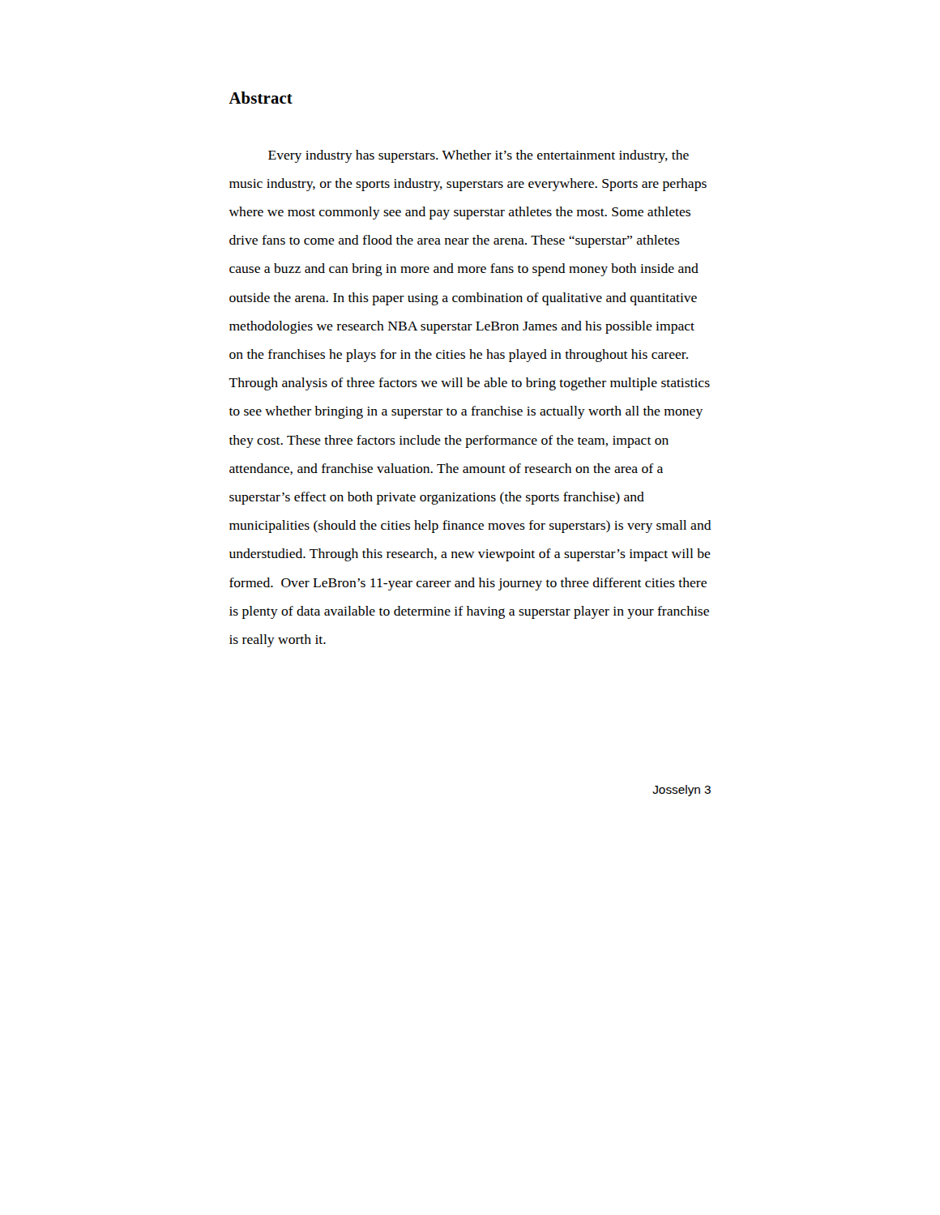Abstract
Every industry has superstars. Whether it’s the entertainment industry, the music industry, or the sports industry, superstars are everywhere. Sports are perhaps where we most commonly see and pay superstar athletes the most. Some athletes drive fans to come and flood the area near the arena. These “superstar” athletes cause a buzz and can bring in more and more fans to spend money both inside and outside the arena. In this paper using a combination of qualitative and quantitative methodologies we research NBA superstar LeBron James and his possible impact on the franchises he plays for in the cities he has played in throughout his career. Through analysis of three factors we will be able to bring together multiple statistics to see whether bringing in a superstar to a franchise is actually worth all the money they cost. These three factors include the performance of the team, impact on attendance, and franchise valuation. The amount of research on the area of a superstar’s effect on both private organizations (the sports franchise) and municipalities (should the cities help finance moves for superstars) is very small and understudied. Through this research, a new viewpoint of a superstar’s impact will be formed. Over LeBron’s 11-year career and his journey to three different cities there is plenty of data available to determine if having a superstar player in your franchise is really worth it.
Josselyn 3